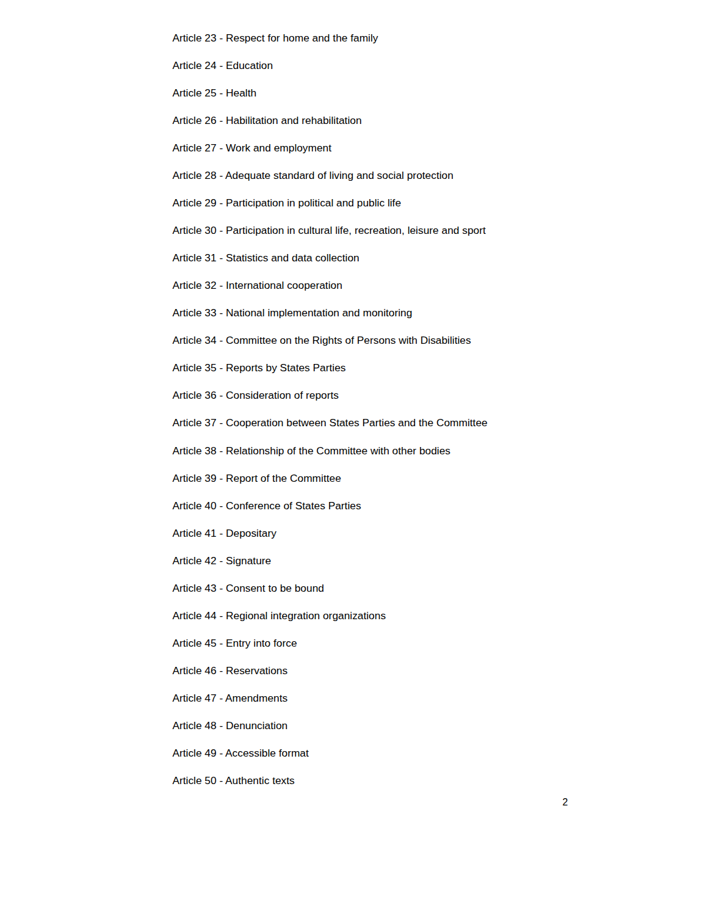Article 23 - Respect for home and the family
Article 24 - Education
Article 25 - Health
Article 26 - Habilitation and rehabilitation
Article 27 - Work and employment
Article 28 - Adequate standard of living and social protection
Article 29 - Participation in political and public life
Article 30 - Participation in cultural life, recreation, leisure and sport
Article 31 - Statistics and data collection
Article 32 - International cooperation
Article 33 - National implementation and monitoring
Article 34 - Committee on the Rights of Persons with Disabilities
Article 35 - Reports by States Parties
Article 36 - Consideration of reports
Article 37 - Cooperation between States Parties and the Committee
Article 38 - Relationship of the Committee with other bodies
Article 39 - Report of the Committee
Article 40 - Conference of States Parties
Article 41 - Depositary
Article 42 - Signature
Article 43 - Consent to be bound
Article 44 - Regional integration organizations
Article 45 - Entry into force
Article 46 - Reservations
Article 47 - Amendments
Article 48 - Denunciation
Article 49 - Accessible format
Article 50 - Authentic texts
2